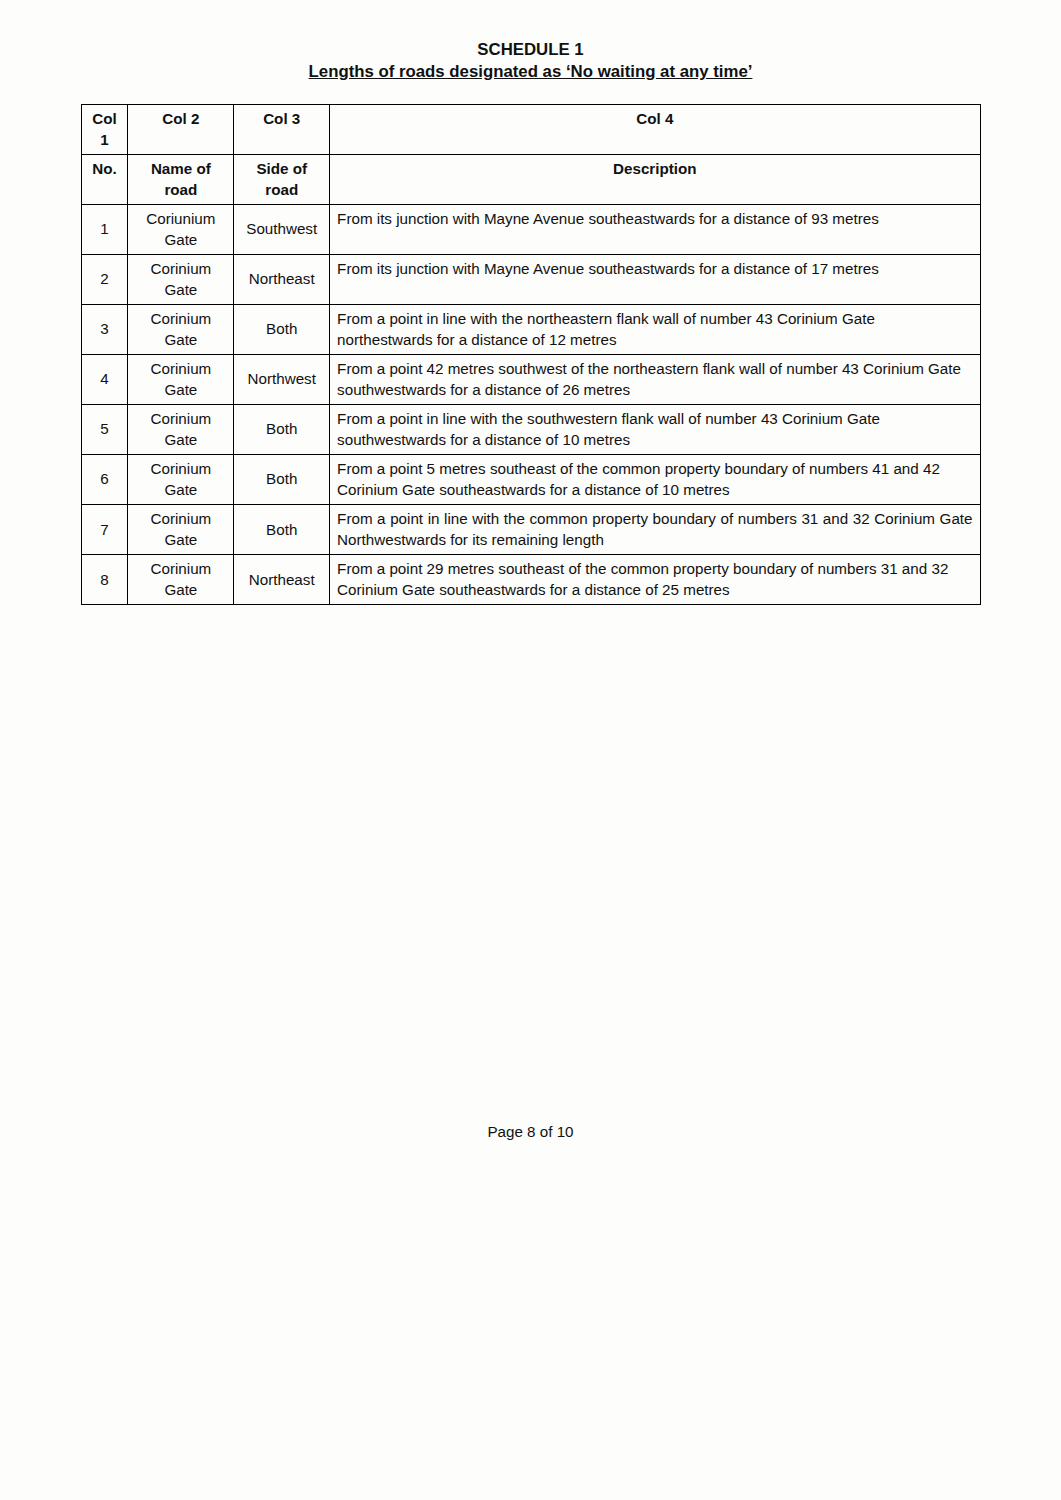SCHEDULE 1
Lengths of roads designated as ‘No waiting at any time’
| Col 1 | Col 2 | Col 3 | Col 4 |
| --- | --- | --- | --- |
| No. | Name of road | Side of road | Description |
| 1 | Coriunium Gate | Southwest | From its junction with Mayne Avenue southeastwards for a distance of 93 metres |
| 2 | Corinium Gate | Northeast | From its junction with Mayne Avenue southeastwards for a distance of 17 metres |
| 3 | Corinium Gate | Both | From a point in line with the northeastern flank wall of number 43 Corinium Gate northestwards for a distance of 12 metres |
| 4 | Corinium Gate | Northwest | From a point 42 metres southwest of the northeastern flank wall of number 43 Corinium Gate southwestwards for a distance of 26 metres |
| 5 | Corinium Gate | Both | From a point in line with the southwestern flank wall of number 43 Corinium Gate southwestwards for a distance of 10 metres |
| 6 | Corinium Gate | Both | From a point 5 metres southeast of the common property boundary of numbers 41 and 42 Corinium Gate southeastwards for a distance of 10 metres |
| 7 | Corinium Gate | Both | From a point in line with the common property boundary of numbers 31 and 32 Corinium Gate Northwestwards for its remaining length |
| 8 | Corinium Gate | Northeast | From a point 29 metres southeast of the common property boundary of numbers 31 and 32 Corinium Gate southeastwards for a distance of 25 metres |
Page 8 of 10